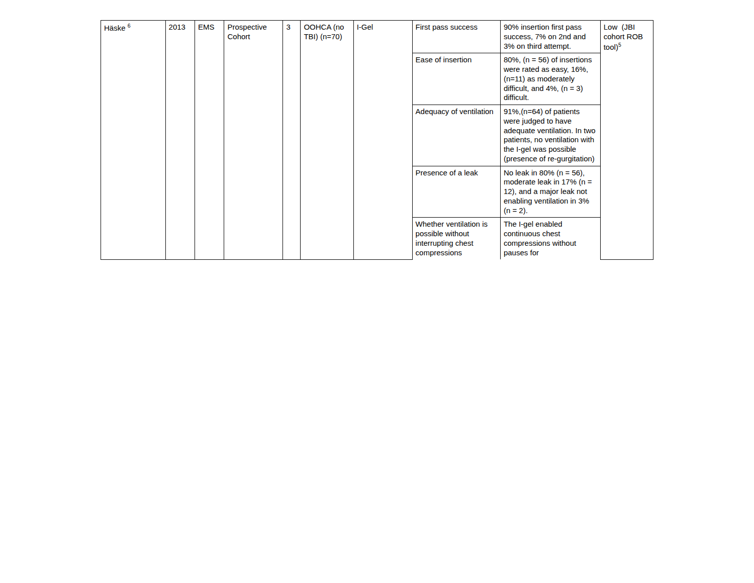| Häske 6 | 2013 | EMS | Prospective Cohort | 3 | OOHCA (no TBI) (n=70) | I-Gel | First pass success | 90% insertion first pass success, 7% on 2nd and 3% on third attempt. | Low (JBI cohort ROB tool) 5 |
| Ease of insertion | 80%, (n = 56) of insertions were rated as easy, 16%, (n=11) as moderately difficult, and 4%, (n = 3) difficult. |
| Adequacy of ventilation | 91%,(n=64) of patients were judged to have adequate ventilation. In two patients, no ventilation with the I-gel was possible (presence of re-gurgitation) |
| Presence of a leak | No leak in 80% (n = 56), moderate leak in 17% (n = 12), and a major leak not enabling ventilation in 3% (n = 2). |
| Whether ventilation is possible without interrupting chest compressions | The I-gel enabled continuous chest compressions without pauses for |